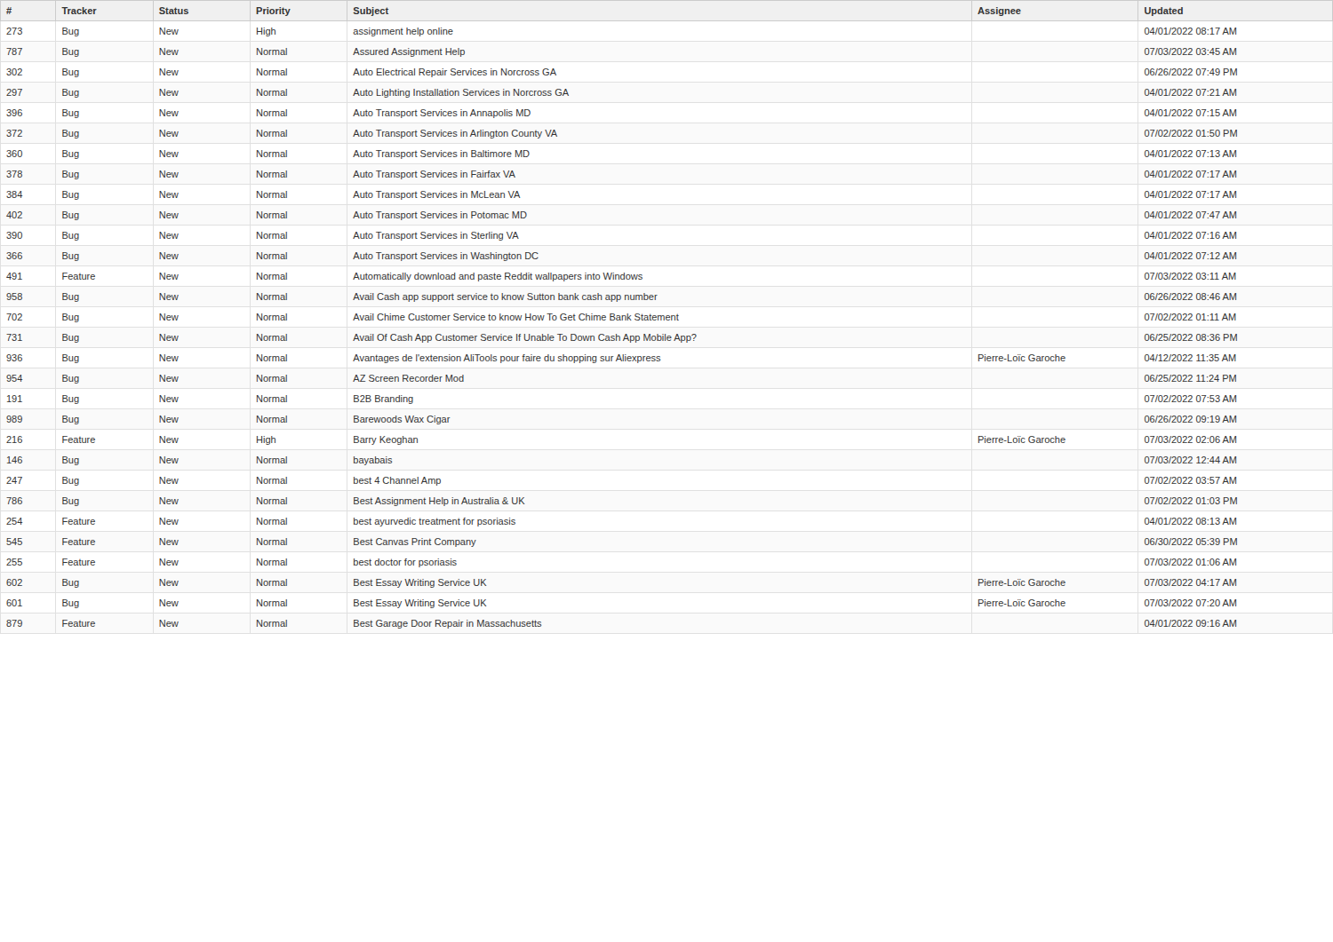| # | Tracker | Status | Priority | Subject | Assignee | Updated |
| --- | --- | --- | --- | --- | --- | --- |
| 273 | Bug | New | High | assignment help online | | 04/01/2022 08:17 AM |
| 787 | Bug | New | Normal | Assured Assignment Help | | 07/03/2022 03:45 AM |
| 302 | Bug | New | Normal | Auto Electrical Repair Services in Norcross GA | | 06/26/2022 07:49 PM |
| 297 | Bug | New | Normal | Auto Lighting Installation Services in Norcross GA | | 04/01/2022 07:21 AM |
| 396 | Bug | New | Normal | Auto Transport Services in Annapolis MD | | 04/01/2022 07:15 AM |
| 372 | Bug | New | Normal | Auto Transport Services in Arlington County VA | | 07/02/2022 01:50 PM |
| 360 | Bug | New | Normal | Auto Transport Services in Baltimore MD | | 04/01/2022 07:13 AM |
| 378 | Bug | New | Normal | Auto Transport Services in Fairfax VA | | 04/01/2022 07:17 AM |
| 384 | Bug | New | Normal | Auto Transport Services in McLean VA | | 04/01/2022 07:17 AM |
| 402 | Bug | New | Normal | Auto Transport Services in Potomac MD | | 04/01/2022 07:47 AM |
| 390 | Bug | New | Normal | Auto Transport Services in Sterling VA | | 04/01/2022 07:16 AM |
| 366 | Bug | New | Normal | Auto Transport Services in Washington DC | | 04/01/2022 07:12 AM |
| 491 | Feature | New | Normal | Automatically download and paste Reddit wallpapers into Windows | | 07/03/2022 03:11 AM |
| 958 | Bug | New | Normal | Avail Cash app support service to know Sutton bank cash app number | | 06/26/2022 08:46 AM |
| 702 | Bug | New | Normal | Avail Chime Customer Service to know How To Get Chime Bank Statement | | 07/02/2022 01:11 AM |
| 731 | Bug | New | Normal | Avail Of Cash App Customer Service If Unable To Down Cash App Mobile App? | | 06/25/2022 08:36 PM |
| 936 | Bug | New | Normal | Avantages de l'extension AliTools pour faire du shopping sur Aliexpress | Pierre-Loïc Garoche | 04/12/2022 11:35 AM |
| 954 | Bug | New | Normal | AZ Screen Recorder Mod | | 06/25/2022 11:24 PM |
| 191 | Bug | New | Normal | B2B Branding | | 07/02/2022 07:53 AM |
| 989 | Bug | New | Normal | Barewoods Wax Cigar | | 06/26/2022 09:19 AM |
| 216 | Feature | New | High | Barry Keoghan | Pierre-Loïc Garoche | 07/03/2022 02:06 AM |
| 146 | Bug | New | Normal | bayabais | | 07/03/2022 12:44 AM |
| 247 | Bug | New | Normal | best 4 Channel Amp | | 07/02/2022 03:57 AM |
| 786 | Bug | New | Normal | Best Assignment Help in Australia & UK | | 07/02/2022 01:03 PM |
| 254 | Feature | New | Normal | best ayurvedic treatment for psoriasis | | 04/01/2022 08:13 AM |
| 545 | Feature | New | Normal | Best Canvas Print Company | | 06/30/2022 05:39 PM |
| 255 | Feature | New | Normal | best doctor for psoriasis | | 07/03/2022 01:06 AM |
| 602 | Bug | New | Normal | Best Essay Writing Service UK | Pierre-Loïc Garoche | 07/03/2022 04:17 AM |
| 601 | Bug | New | Normal | Best Essay Writing Service UK | Pierre-Loïc Garoche | 07/03/2022 07:20 AM |
| 879 | Feature | New | Normal | Best Garage Door Repair in Massachusetts | | 04/01/2022 09:16 AM |